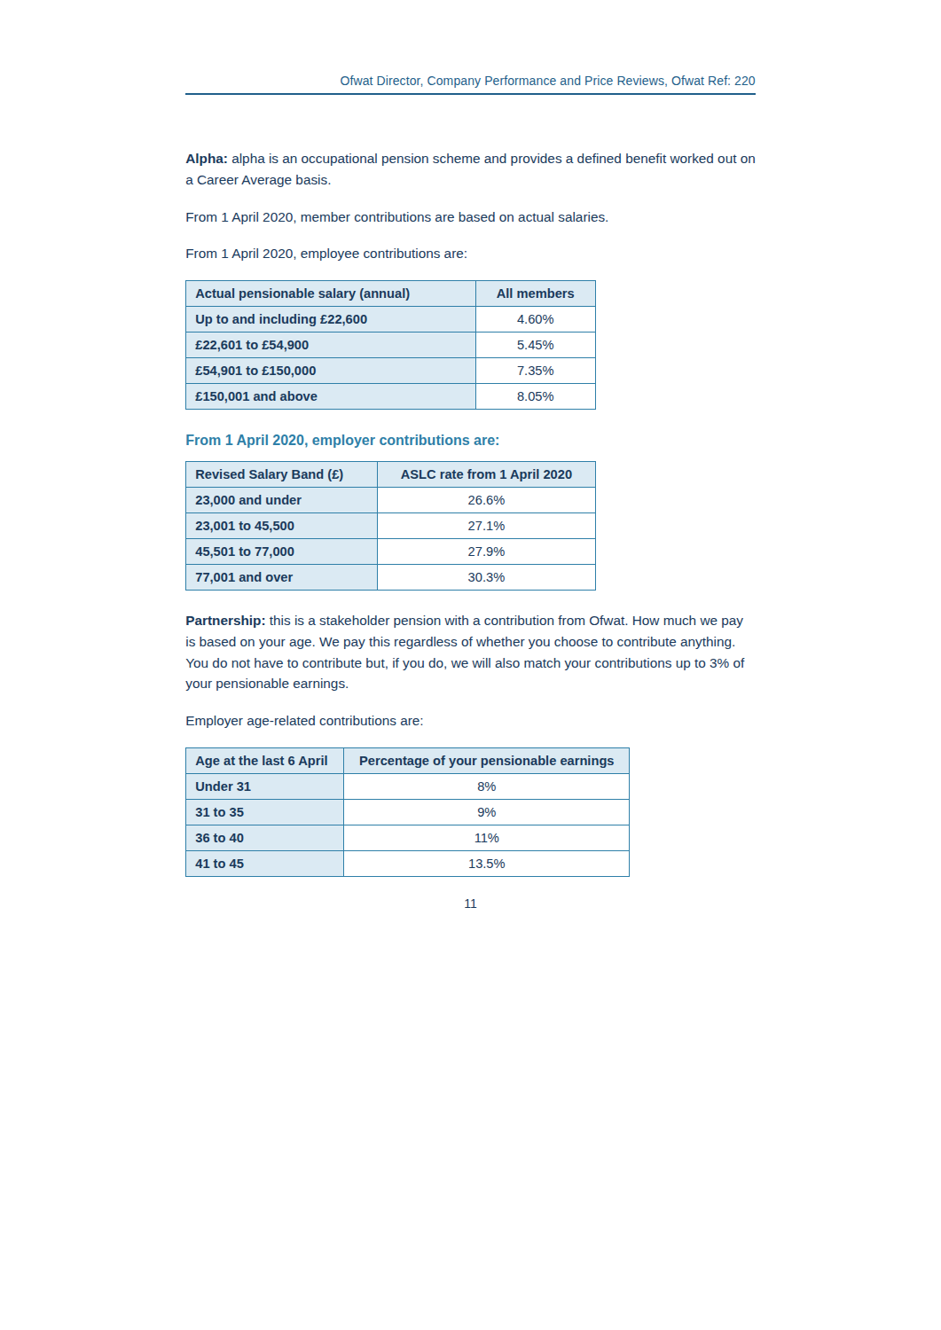Ofwat Director, Company Performance and Price Reviews, Ofwat Ref: 220
Alpha: alpha is an occupational pension scheme and provides a defined benefit worked out on a Career Average basis.
From 1 April 2020, member contributions are based on actual salaries.
From 1 April 2020, employee contributions are:
| Actual pensionable salary (annual) | All members |
| --- | --- |
| Up to and including £22,600 | 4.60% |
| £22,601 to £54,900 | 5.45% |
| £54,901 to £150,000 | 7.35% |
| £150,001 and above | 8.05% |
From 1 April 2020, employer contributions are:
| Revised Salary Band (£) | ASLC rate from 1 April 2020 |
| --- | --- |
| 23,000 and under | 26.6% |
| 23,001 to 45,500 | 27.1% |
| 45,501 to 77,000 | 27.9% |
| 77,001 and over | 30.3% |
Partnership: this is a stakeholder pension with a contribution from Ofwat. How much we pay is based on your age. We pay this regardless of whether you choose to contribute anything. You do not have to contribute but, if you do, we will also match your contributions up to 3% of your pensionable earnings.
Employer age-related contributions are:
| Age at the last 6 April | Percentage of your pensionable earnings |
| --- | --- |
| Under 31 | 8% |
| 31 to 35 | 9% |
| 36 to 40 | 11% |
| 41 to 45 | 13.5% |
11